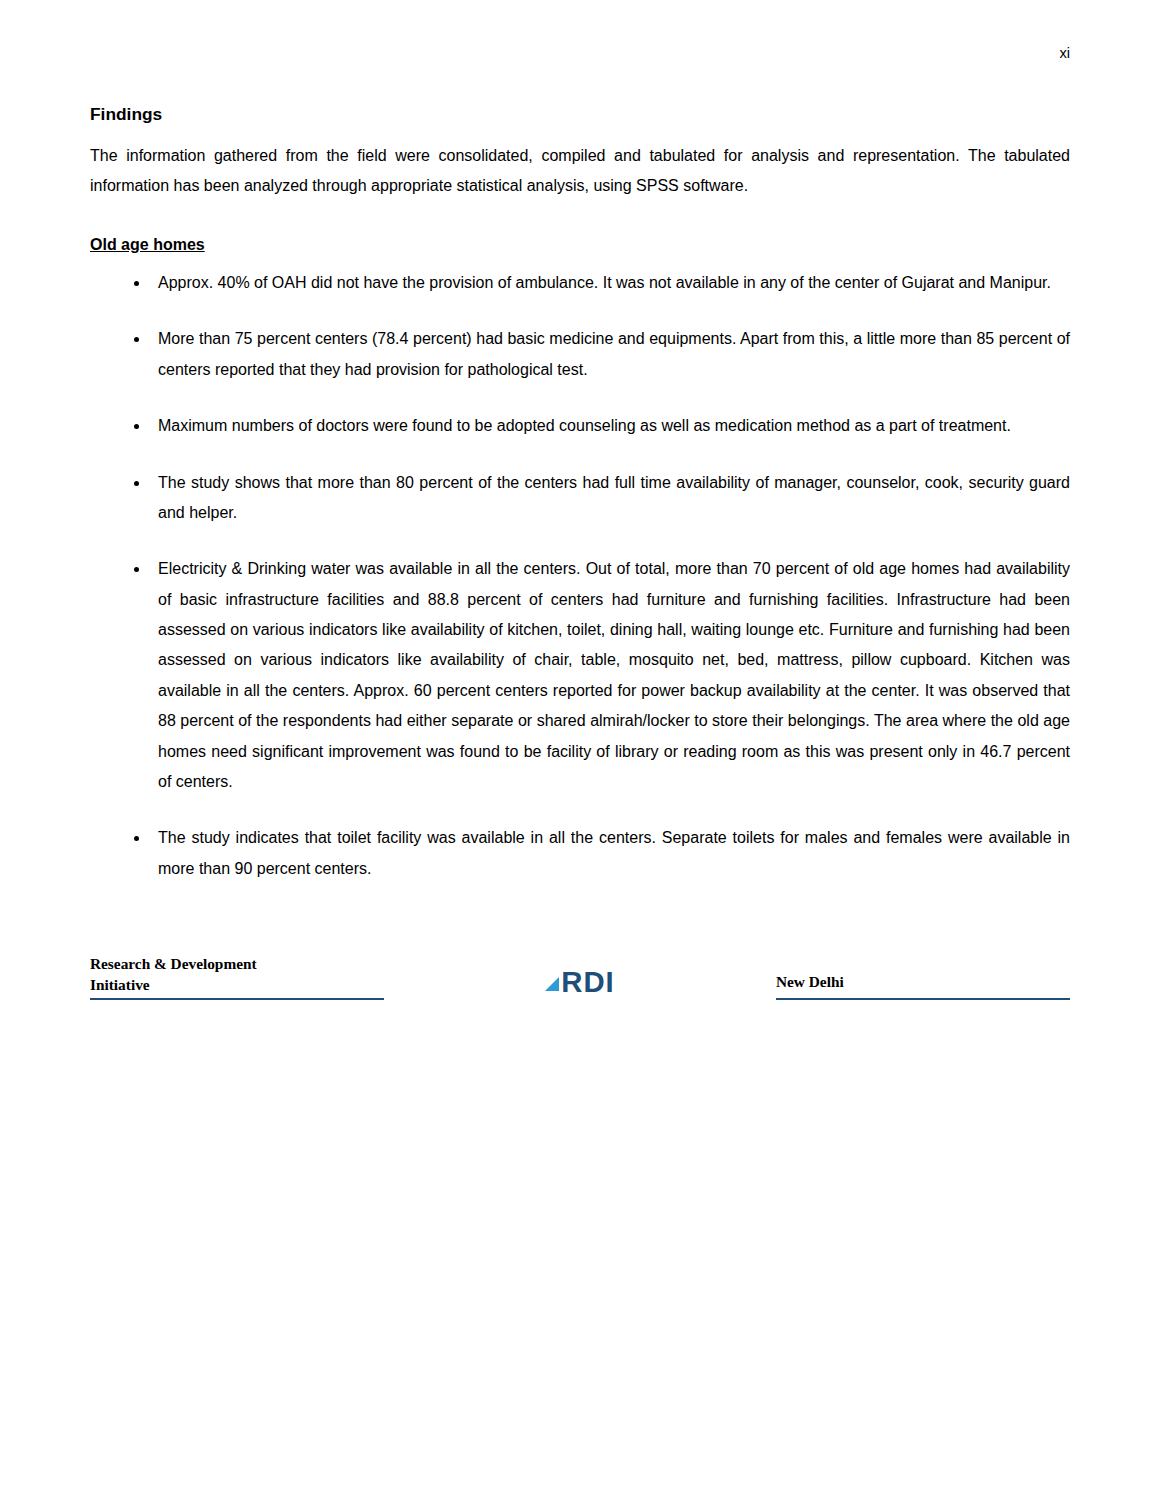xi
Findings
The information gathered from the field were consolidated, compiled and tabulated for analysis and representation. The tabulated information has been analyzed through appropriate statistical analysis, using SPSS software.
Old age homes
Approx. 40% of OAH did not have the provision of ambulance. It was not available in any of the center of Gujarat and Manipur.
More than 75 percent centers (78.4 percent) had basic medicine and equipments. Apart from this, a little more than 85 percent of centers reported that they had provision for pathological test.
Maximum numbers of doctors were found to be adopted counseling as well as medication method as a part of treatment.
The study shows that more than 80 percent of the centers had full time availability of manager, counselor, cook, security guard and helper.
Electricity & Drinking water was available in all the centers. Out of total, more than 70 percent of old age homes had availability of basic infrastructure facilities and 88.8 percent of centers had furniture and furnishing facilities. Infrastructure had been assessed on various indicators like availability of kitchen, toilet, dining hall, waiting lounge etc. Furniture and furnishing had been assessed on various indicators like availability of chair, table, mosquito net, bed, mattress, pillow cupboard. Kitchen was available in all the centers. Approx. 60 percent centers reported for power backup availability at the center. It was observed that 88 percent of the respondents had either separate or shared almirah/locker to store their belongings. The area where the old age homes need significant improvement was found to be facility of library or reading room as this was present only in 46.7 percent of centers.
The study indicates that toilet facility was available in all the centers. Separate toilets for males and females were available in more than 90 percent centers.
Research & Development
Initiative
RDI
New Delhi